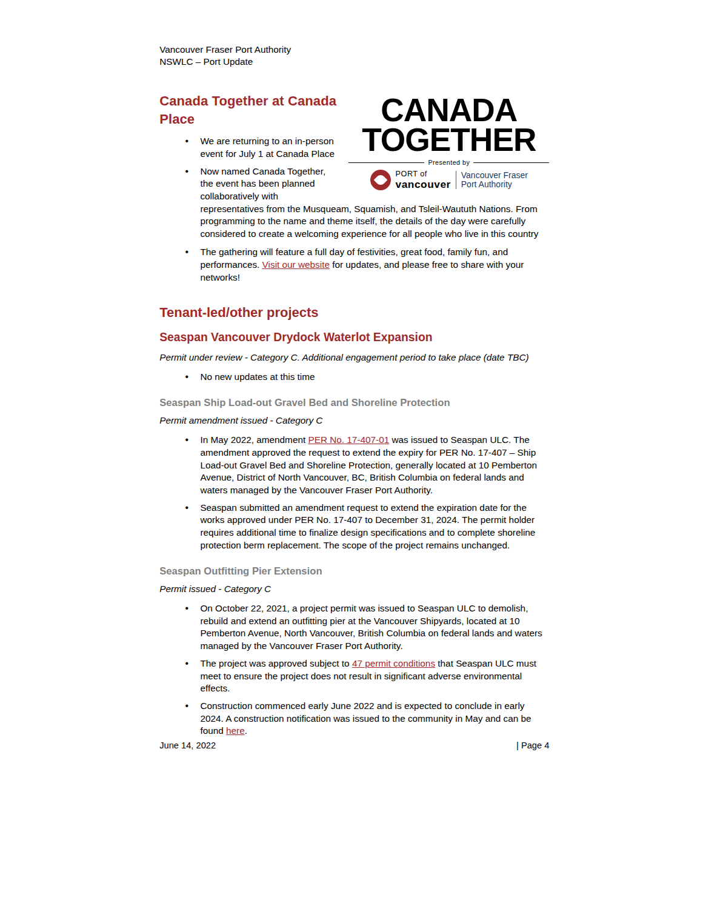Vancouver Fraser Port Authority
NSWLC – Port Update
CANADA
TOGETHER
Presented by
PORT of
vancouver
Vancouver Fraser
Port Authority
Canada Together at Canada Place
We are returning to an in-person event for July 1 at Canada Place
Now named Canada Together, the event has been planned collaboratively with representatives from the Musqueam, Squamish, and Tsleil-Waututh Nations. From programming to the name and theme itself, the details of the day were carefully considered to create a welcoming experience for all people who live in this country
The gathering will feature a full day of festivities, great food, family fun, and performances. Visit our website for updates, and please free to share with your networks!
Tenant-led/other projects
Seaspan Vancouver Drydock Waterlot Expansion
Permit under review - Category C. Additional engagement period to take place (date TBC)
No new updates at this time
Seaspan Ship Load-out Gravel Bed and Shoreline Protection
Permit amendment issued - Category C
In May 2022, amendment PER No. 17-407-01 was issued to Seaspan ULC. The amendment approved the request to extend the expiry for PER No. 17-407 – Ship Load-out Gravel Bed and Shoreline Protection, generally located at 10 Pemberton Avenue, District of North Vancouver, BC, British Columbia on federal lands and waters managed by the Vancouver Fraser Port Authority.
Seaspan submitted an amendment request to extend the expiration date for the works approved under PER No. 17-407 to December 31, 2024. The permit holder requires additional time to finalize design specifications and to complete shoreline protection berm replacement. The scope of the project remains unchanged.
Seaspan Outfitting Pier Extension
Permit issued - Category C
On October 22, 2021, a project permit was issued to Seaspan ULC to demolish, rebuild and extend an outfitting pier at the Vancouver Shipyards, located at 10 Pemberton Avenue, North Vancouver, British Columbia on federal lands and waters managed by the Vancouver Fraser Port Authority.
The project was approved subject to 47 permit conditions that Seaspan ULC must meet to ensure the project does not result in significant adverse environmental effects.
Construction commenced early June 2022 and is expected to conclude in early 2024. A construction notification was issued to the community in May and can be found here.
June 14, 2022
| Page 4